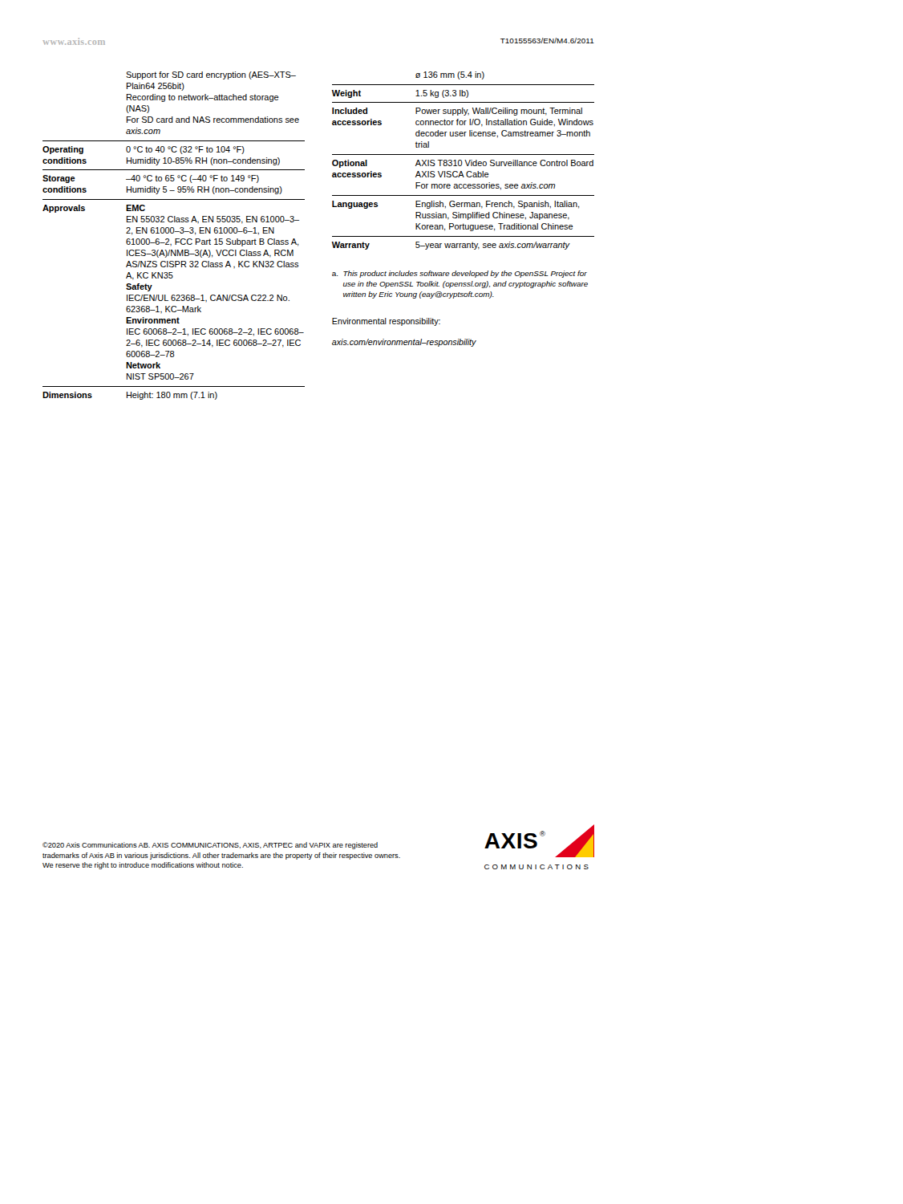www.axis.com
T10155563/EN/M4.6/2011
| | Support for SD card encryption (AES–XTS–Plain64 256bit) Recording to network–attached storage (NAS) For SD card and NAS recommendations see axis.com |
| Operating conditions | 0 °C to 40 °C (32 °F to 104 °F) Humidity 10-85% RH (non–condensing) |
| Storage conditions | –40 °C to 65 °C (–40 °F to 149 °F) Humidity 5 – 95% RH (non–condensing) |
| Approvals | EMC EN 55032 Class A, EN 55035, EN 61000–3–2, EN 61000–3–3, EN 61000–6–1, EN 61000–6–2, FCC Part 15 Subpart B Class A, ICES–3(A)/NMB–3(A), VCCI Class A, RCM AS/NZS CISPR 32 Class A , KC KN32 Class A, KC KN35 Safety IEC/EN/UL 62368–1, CAN/CSA C22.2 No. 62368–1, KC–Mark Environment IEC 60068–2–1, IEC 60068–2–2, IEC 60068–2–6, IEC 60068–2–14, IEC 60068–2–27, IEC 60068–2–78 Network NIST SP500–267 |
| Dimensions | Height: 180 mm (7.1 in) |
| | ø 136 mm (5.4 in) |
| Weight | 1.5 kg (3.3 lb) |
| Included accessories | Power supply, Wall/Ceiling mount, Terminal connector for I/O, Installation Guide, Windows decoder user license, Camstreamer 3–month trial |
| Optional accessories | AXIS T8310 Video Surveillance Control Board AXIS VISCA Cable For more accessories, see axis.com |
| Languages | English, German, French, Spanish, Italian, Russian, Simplified Chinese, Japanese, Korean, Portuguese, Traditional Chinese |
| Warranty | 5–year warranty, see axis.com/warranty |
a.
This product includes software developed by the OpenSSL Project for use in the OpenSSL Toolkit. (openssl.org), and cryptographic software written by Eric Young (eay@cryptsoft.com).
Environmental responsibility: axis.com/environmental–responsibility
©2020 Axis Communications AB. AXIS COMMUNICATIONS, AXIS, ARTPEC and VAPIX are registered trademarks of Axis AB in various jurisdictions. All other trademarks are the property of their respective owners. We reserve the right to introduce modifications without notice.
AXIS®
COMMUNICATIONS